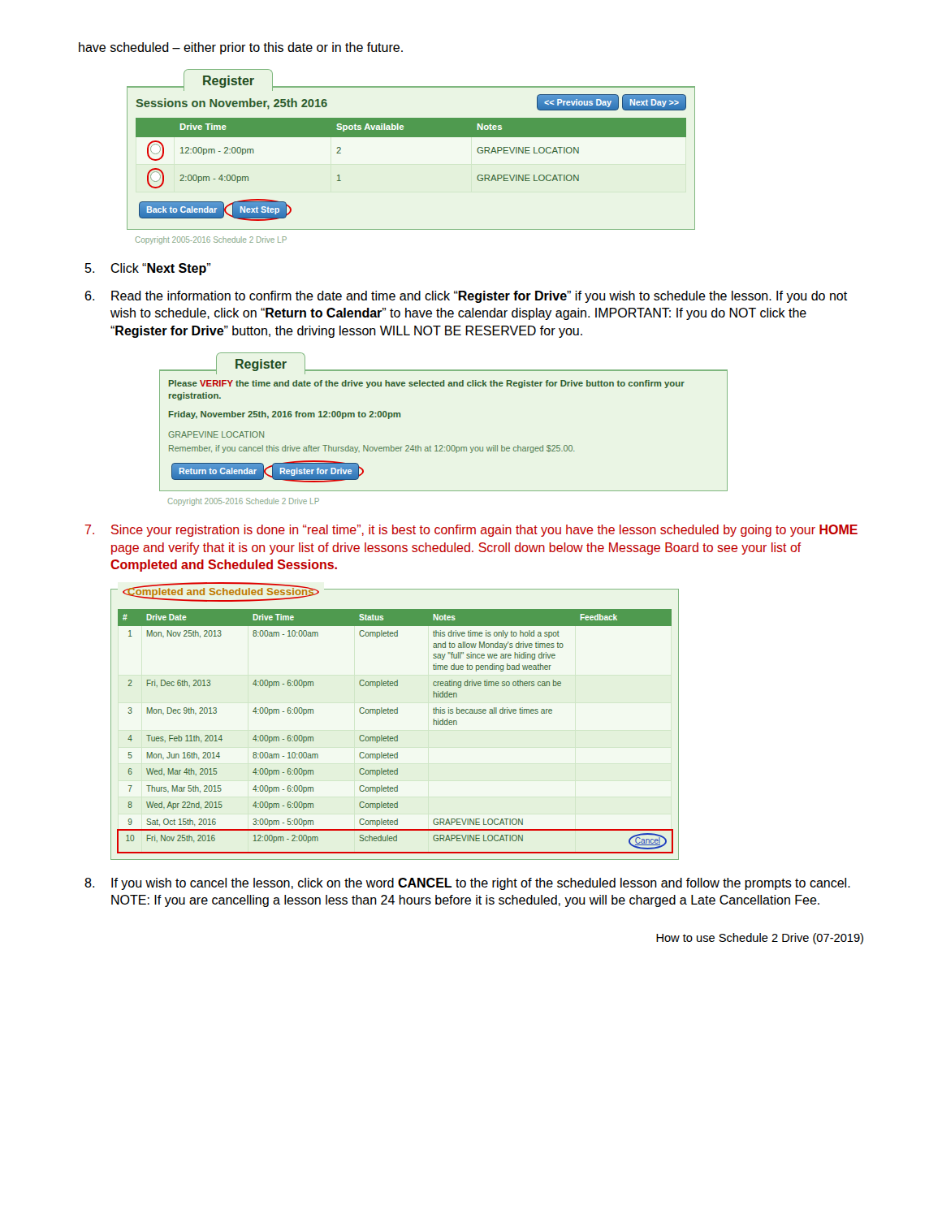have scheduled – either prior to this date or in the future.
Register
Sessions on November, 25th 2016 << Previous Day Next Day >>
| | Drive Time | Spots Available | Notes |
| --- | --- | --- | --- |
| | 12:00pm - 2:00pm | 2 | GRAPEVINE LOCATION |
| | 2:00pm - 4:00pm | 1 | GRAPEVINE LOCATION |
Back to Calendar Next Step
Copyright 2005-2016 Schedule 2 Drive LP
Click “Next Step”
Read the information to confirm the date and time and click “Register for Drive” if you wish to schedule the lesson. If you do not wish to schedule, click on “Return to Calendar” to have the calendar display again. IMPORTANT: If you do NOT click the “Register for Drive” button, the driving lesson WILL NOT BE RESERVED for you.
Register
Please VERIFY the time and date of the drive you have selected and click the Register for Drive button to confirm your registration.
Friday, November 25th, 2016 from 12:00pm to 2:00pm
GRAPEVINE LOCATION
Remember, if you cancel this drive after Thursday, November 24th at 12:00pm you will be charged $25.00.
Return to Calendar Register for Drive
Copyright 2005-2016 Schedule 2 Drive LP
Since your registration is done in “real time”, it is best to confirm again that you have the lesson scheduled by going to your HOME page and verify that it is on your list of drive lessons scheduled. Scroll down below the Message Board to see your list of Completed and Scheduled Sessions.
Completed and Scheduled Sessions
| # | Drive Date | Drive Time | Status | Notes | Feedback |
| --- | --- | --- | --- | --- | --- |
| 1 | Mon, Nov 25th, 2013 | 8:00am - 10:00am | Completed | this drive time is only to hold a spot and to allow Monday's drive times to say "full" since we are hiding drive time due to pending bad weather | |
| 2 | Fri, Dec 6th, 2013 | 4:00pm - 6:00pm | Completed | creating drive time so others can be hidden | |
| 3 | Mon, Dec 9th, 2013 | 4:00pm - 6:00pm | Completed | this is because all drive times are hidden | |
| 4 | Tues, Feb 11th, 2014 | 4:00pm - 6:00pm | Completed | | |
| 5 | Mon, Jun 16th, 2014 | 8:00am - 10:00am | Completed | | |
| 6 | Wed, Mar 4th, 2015 | 4:00pm - 6:00pm | Completed | | |
| 7 | Thurs, Mar 5th, 2015 | 4:00pm - 6:00pm | Completed | | |
| 8 | Wed, Apr 22nd, 2015 | 4:00pm - 6:00pm | Completed | | |
| 9 | Sat, Oct 15th, 2016 | 3:00pm - 5:00pm | Completed | GRAPEVINE LOCATION | |
| 10 | Fri, Nov 25th, 2016 | 12:00pm - 2:00pm | Scheduled | GRAPEVINE LOCATION | Cancel |
If you wish to cancel the lesson, click on the word CANCEL to the right of the scheduled lesson and follow the prompts to cancel. NOTE: If you are cancelling a lesson less than 24 hours before it is scheduled, you will be charged a Late Cancellation Fee.
How to use Schedule 2 Drive (07-2019)